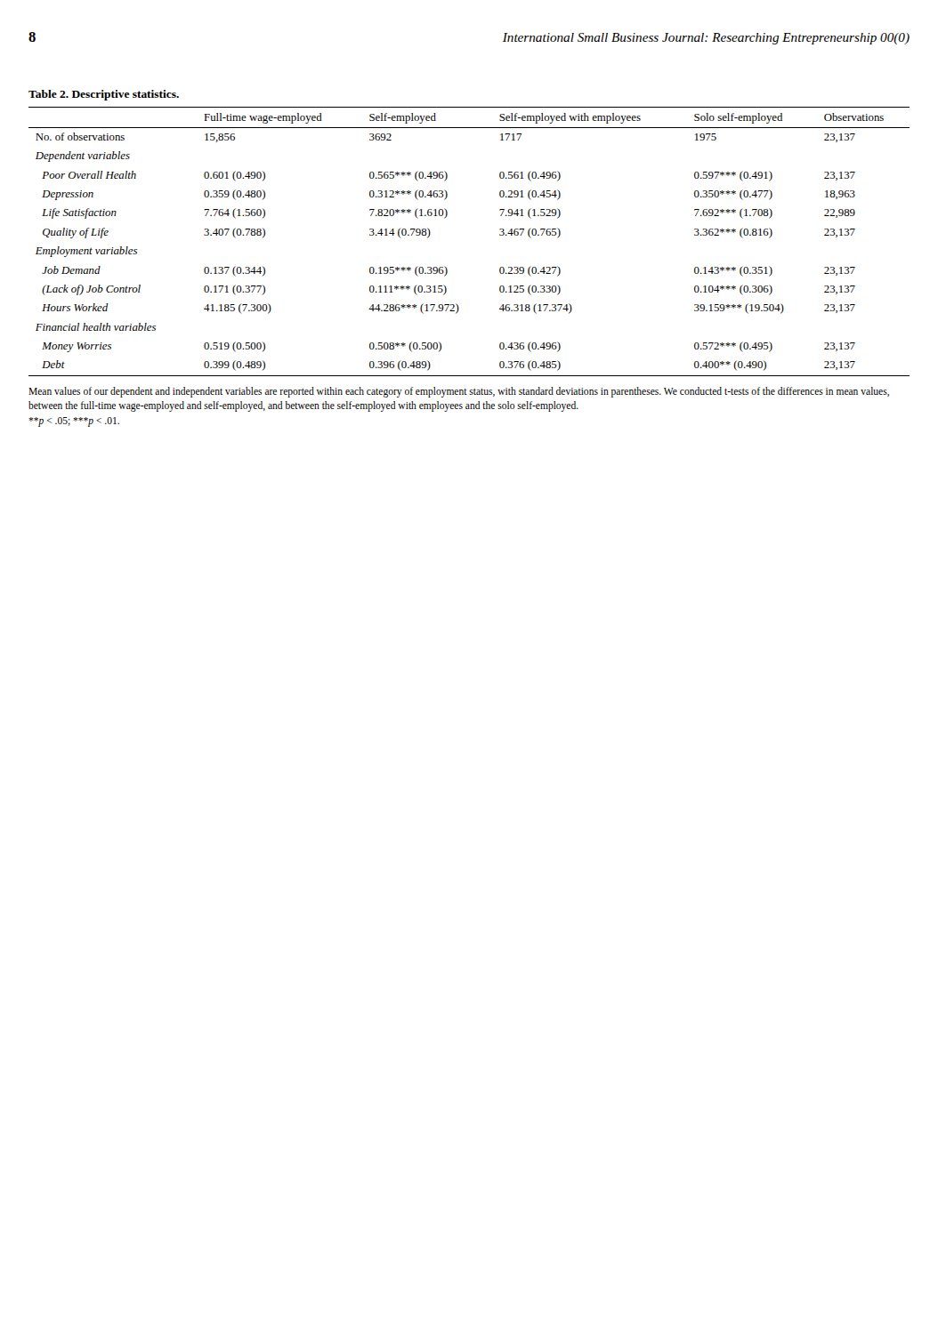8 International Small Business Journal: Researching Entrepreneurship 00(0)
Table 2. Descriptive statistics.
| | Full-time wage-employed | Self-employed | Self-employed with employees | Solo self-employed | Observations |
| --- | --- | --- | --- | --- | --- |
| No. of observations | 15,856 | 3692 | 1717 | 1975 | 23,137 |
| Dependent variables | | | | | |
| Poor Overall Health | 0.601 (0.490) | 0.565*** (0.496) | 0.561 (0.496) | 0.597*** (0.491) | 23,137 |
| Depression | 0.359 (0.480) | 0.312*** (0.463) | 0.291 (0.454) | 0.350*** (0.477) | 18,963 |
| Life Satisfaction | 7.764 (1.560) | 7.820*** (1.610) | 7.941 (1.529) | 7.692*** (1.708) | 22,989 |
| Quality of Life | 3.407 (0.788) | 3.414 (0.798) | 3.467 (0.765) | 3.362*** (0.816) | 23,137 |
| Employment variables | | | | | |
| Job Demand | 0.137 (0.344) | 0.195*** (0.396) | 0.239 (0.427) | 0.143*** (0.351) | 23,137 |
| (Lack of) Job Control | 0.171 (0.377) | 0.111*** (0.315) | 0.125 (0.330) | 0.104*** (0.306) | 23,137 |
| Hours Worked | 41.185 (7.300) | 44.286*** (17.972) | 46.318 (17.374) | 39.159*** (19.504) | 23,137 |
| Financial health variables | | | | | |
| Money Worries | 0.519 (0.500) | 0.508** (0.500) | 0.436 (0.496) | 0.572*** (0.495) | 23,137 |
| Debt | 0.399 (0.489) | 0.396 (0.489) | 0.376 (0.485) | 0.400** (0.490) | 23,137 |
Mean values of our dependent and independent variables are reported within each category of employment status, with standard deviations in parentheses. We conducted t-tests of the differences in mean values, between the full-time wage-employed and self-employed, and between the self-employed with employees and the solo self-employed.
**p < .05; ***p < .01.